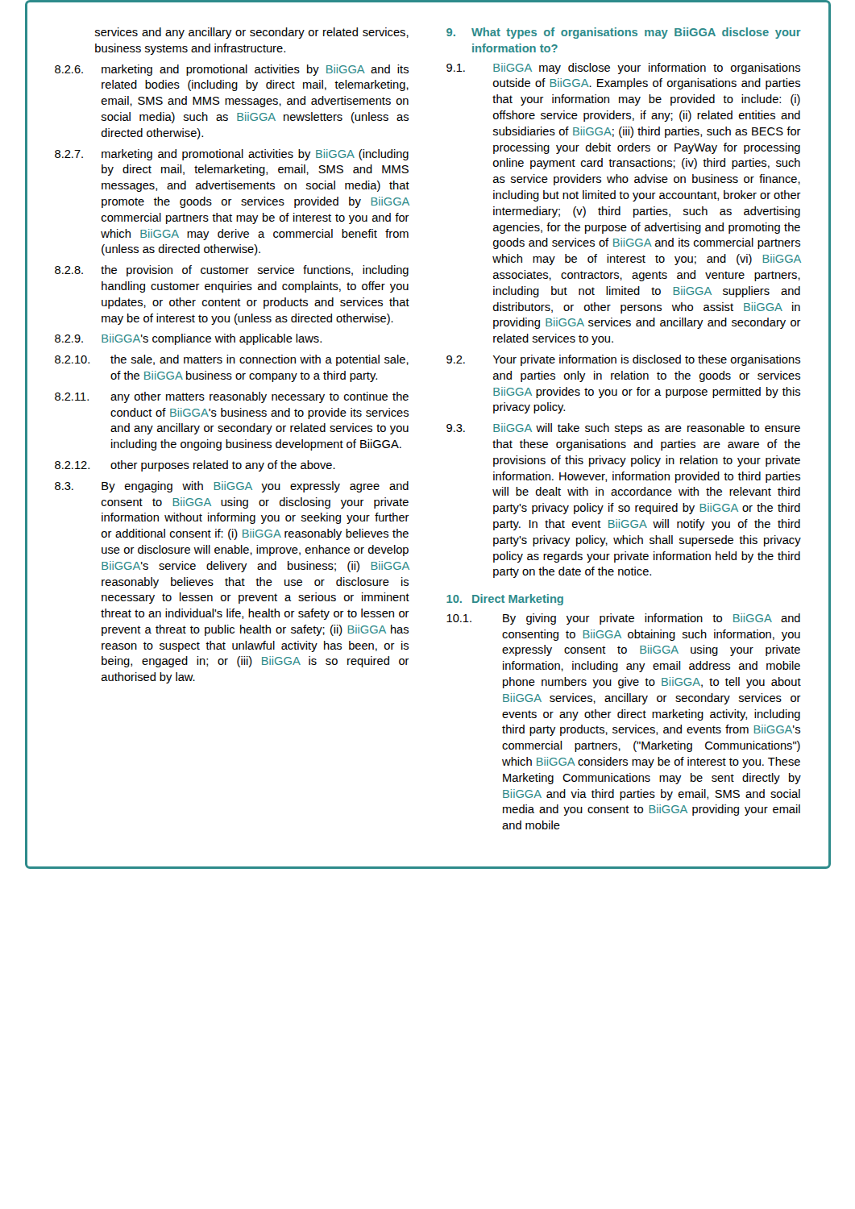services and any ancillary or secondary or related services, business systems and infrastructure.
8.2.6.
marketing and promotional activities by BiiGGA and its related bodies (including by direct mail, telemarketing, email, SMS and MMS messages, and advertisements on social media) such as BiiGGA newsletters (unless as directed otherwise).
8.2.7.
marketing and promotional activities by BiiGGA (including by direct mail, telemarketing, email, SMS and MMS messages, and advertisements on social media) that promote the goods or services provided by BiiGGA commercial partners that may be of interest to you and for which BiiGGA may derive a commercial benefit from (unless as directed otherwise).
8.2.8.
the provision of customer service functions, including handling customer enquiries and complaints, to offer you updates, or other content or products and services that may be of interest to you (unless as directed otherwise).
8.2.9.
BiiGGA's compliance with applicable laws.
8.2.10.
the sale, and matters in connection with a potential sale, of the BiiGGA business or company to a third party.
8.2.11.
any other matters reasonably necessary to continue the conduct of BiiGGA's business and to provide its services and any ancillary or secondary or related services to you including the ongoing business development of BiiGGA.
8.2.12.
other purposes related to any of the above.
8.3.
By engaging with BiiGGA you expressly agree and consent to BiiGGA using or disclosing your private information without informing you or seeking your further or additional consent if: (i) BiiGGA reasonably believes the use or disclosure will enable, improve, enhance or develop BiiGGA's service delivery and business; (ii) BiiGGA reasonably believes that the use or disclosure is necessary to lessen or prevent a serious or imminent threat to an individual's life, health or safety or to lessen or prevent a threat to public health or safety; (ii) BiiGGA has reason to suspect that unlawful activity has been, or is being, engaged in; or (iii) BiiGGA is so required or authorised by law.
9.
What types of organisations may BiiGGA disclose your information to?
9.1.
BiiGGA may disclose your information to organisations outside of BiiGGA. Examples of organisations and parties that your information may be provided to include: (i) offshore service providers, if any; (ii) related entities and subsidiaries of BiiGGA; (iii) third parties, such as BECS for processing your debit orders or PayWay for processing online payment card transactions; (iv) third parties, such as service providers who advise on business or finance, including but not limited to your accountant, broker or other intermediary; (v) third parties, such as advertising agencies, for the purpose of advertising and promoting the goods and services of BiiGGA and its commercial partners which may be of interest to you; and (vi) BiiGGA associates, contractors, agents and venture partners, including but not limited to BiiGGA suppliers and distributors, or other persons who assist BiiGGA in providing BiiGGA services and ancillary and secondary or related services to you.
9.2.
Your private information is disclosed to these organisations and parties only in relation to the goods or services BiiGGA provides to you or for a purpose permitted by this privacy policy.
9.3.
BiiGGA will take such steps as are reasonable to ensure that these organisations and parties are aware of the provisions of this privacy policy in relation to your private information. However, information provided to third parties will be dealt with in accordance with the relevant third party's privacy policy if so required by BiiGGA or the third party. In that event BiiGGA will notify you of the third party's privacy policy, which shall supersede this privacy policy as regards your private information held by the third party on the date of the notice.
10.
Direct Marketing
10.1.
By giving your private information to BiiGGA and consenting to BiiGGA obtaining such information, you expressly consent to BiiGGA using your private information, including any email address and mobile phone numbers you give to BiiGGA, to tell you about BiiGGA services, ancillary or secondary services or events or any other direct marketing activity, including third party products, services, and events from BiiGGA's commercial partners, ("Marketing Communications") which BiiGGA considers may be of interest to you. These Marketing Communications may be sent directly by BiiGGA and via third parties by email, SMS and social media and you consent to BiiGGA providing your email and mobile